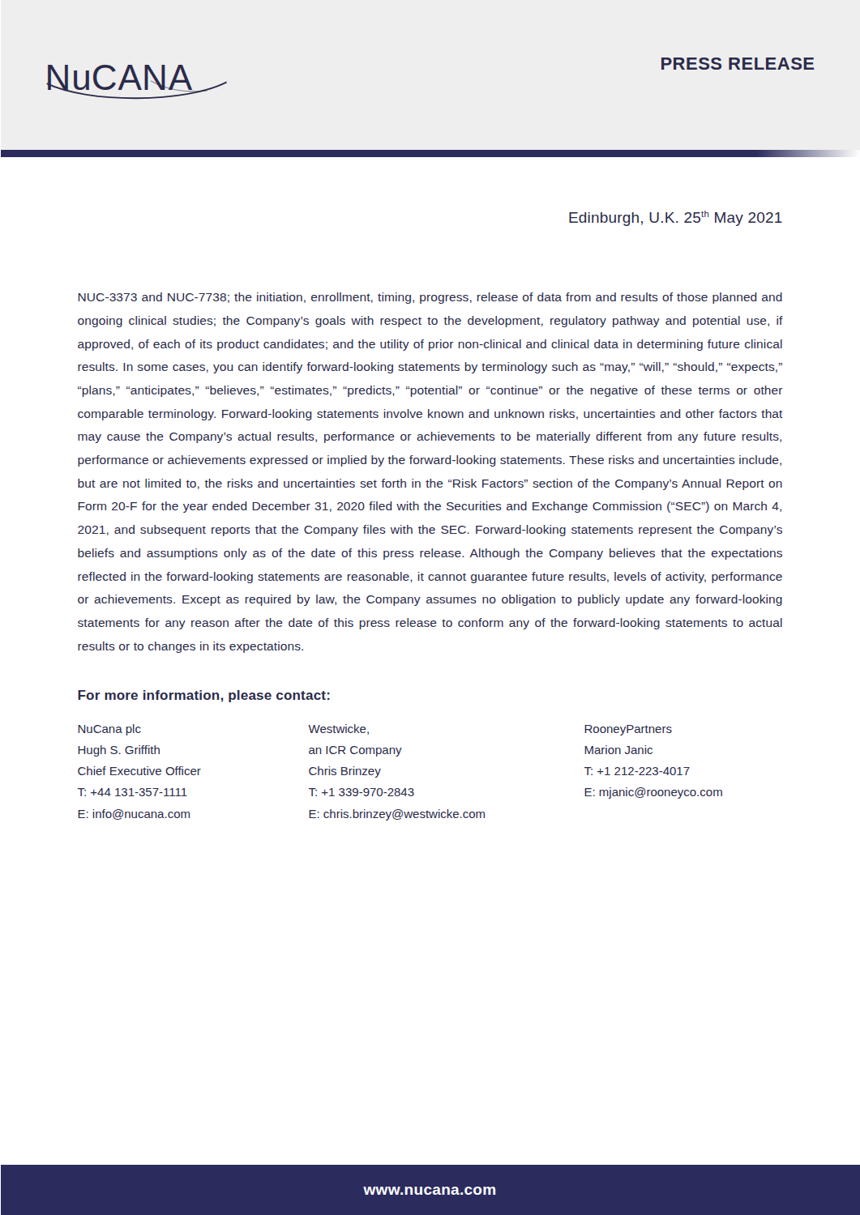Nu CANA
PRESS RELEASE
Edinburgh, U.K. 25th May 2021
NUC-3373 and NUC-7738; the initiation, enrollment, timing, progress, release of data from and results of those planned and ongoing clinical studies; the Company’s goals with respect to the development, regulatory pathway and potential use, if approved, of each of its product candidates; and the utility of prior non-clinical and clinical data in determining future clinical results. In some cases, you can identify forward-looking statements by terminology such as “may,” “will,” “should,” “expects,” “plans,” “anticipates,” “believes,” “estimates,” “predicts,” “potential” or “continue” or the negative of these terms or other comparable terminology. Forward-looking statements involve known and unknown risks, uncertainties and other factors that may cause the Company’s actual results, performance or achievements to be materially different from any future results, performance or achievements expressed or implied by the forward-looking statements. These risks and uncertainties include, but are not limited to, the risks and uncertainties set forth in the “Risk Factors” section of the Company’s Annual Report on Form 20-F for the year ended December 31, 2020 filed with the Securities and Exchange Commission (“SEC”) on March 4, 2021, and subsequent reports that the Company files with the SEC. Forward-looking statements represent the Company’s beliefs and assumptions only as of the date of this press release. Although the Company believes that the expectations reflected in the forward-looking statements are reasonable, it cannot guarantee future results, levels of activity, performance or achievements. Except as required by law, the Company assumes no obligation to publicly update any forward-looking statements for any reason after the date of this press release to conform any of the forward-looking statements to actual results or to changes in its expectations.
For more information, please contact:
NuCana plc
Hugh S. Griffith
Chief Executive Officer
T: +44 131-357-1111
E: info@nucana.com
Westwicke,
an ICR Company
Chris Brinzey
T: +1 339-970-2843
E: chris.brinzey@westwicke.com
RooneyPartners
Marion Janic
T: +1 212-223-4017
E: mjanic@rooneyco.com
www.nucana.com